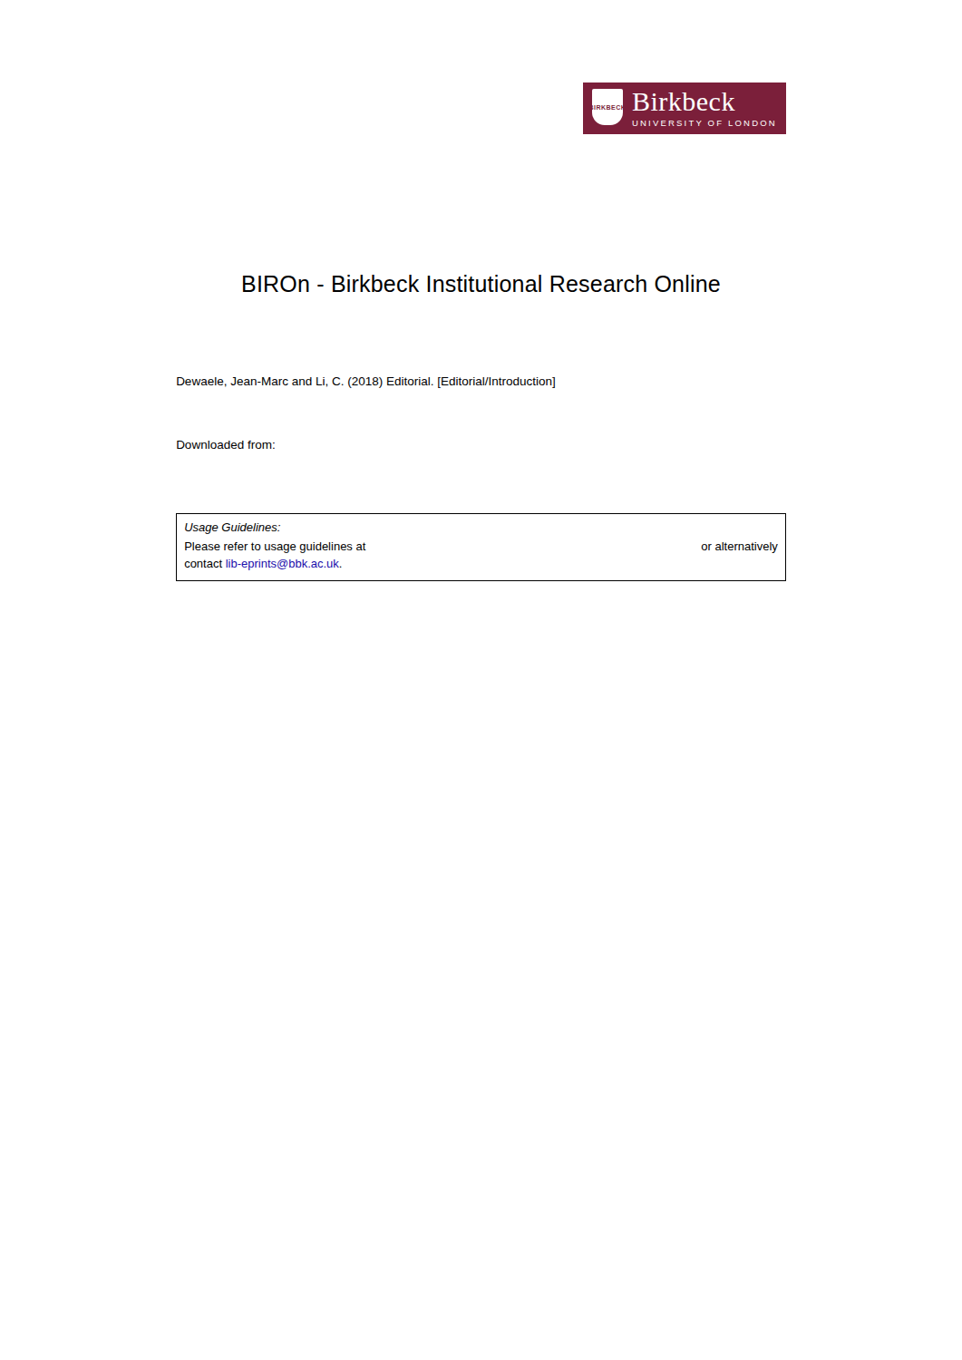BIRKBECK
Birkbeck
University of London
BIROn - Birkbeck Institutional Research Online
Dewaele, Jean-Marc and Li, C. (2018) Editorial. [Editorial/Introduction]
Downloaded from:
Usage Guidelines:
Please refer to usage guidelines at or alternatively
contact lib-eprints@bbk.ac.uk.